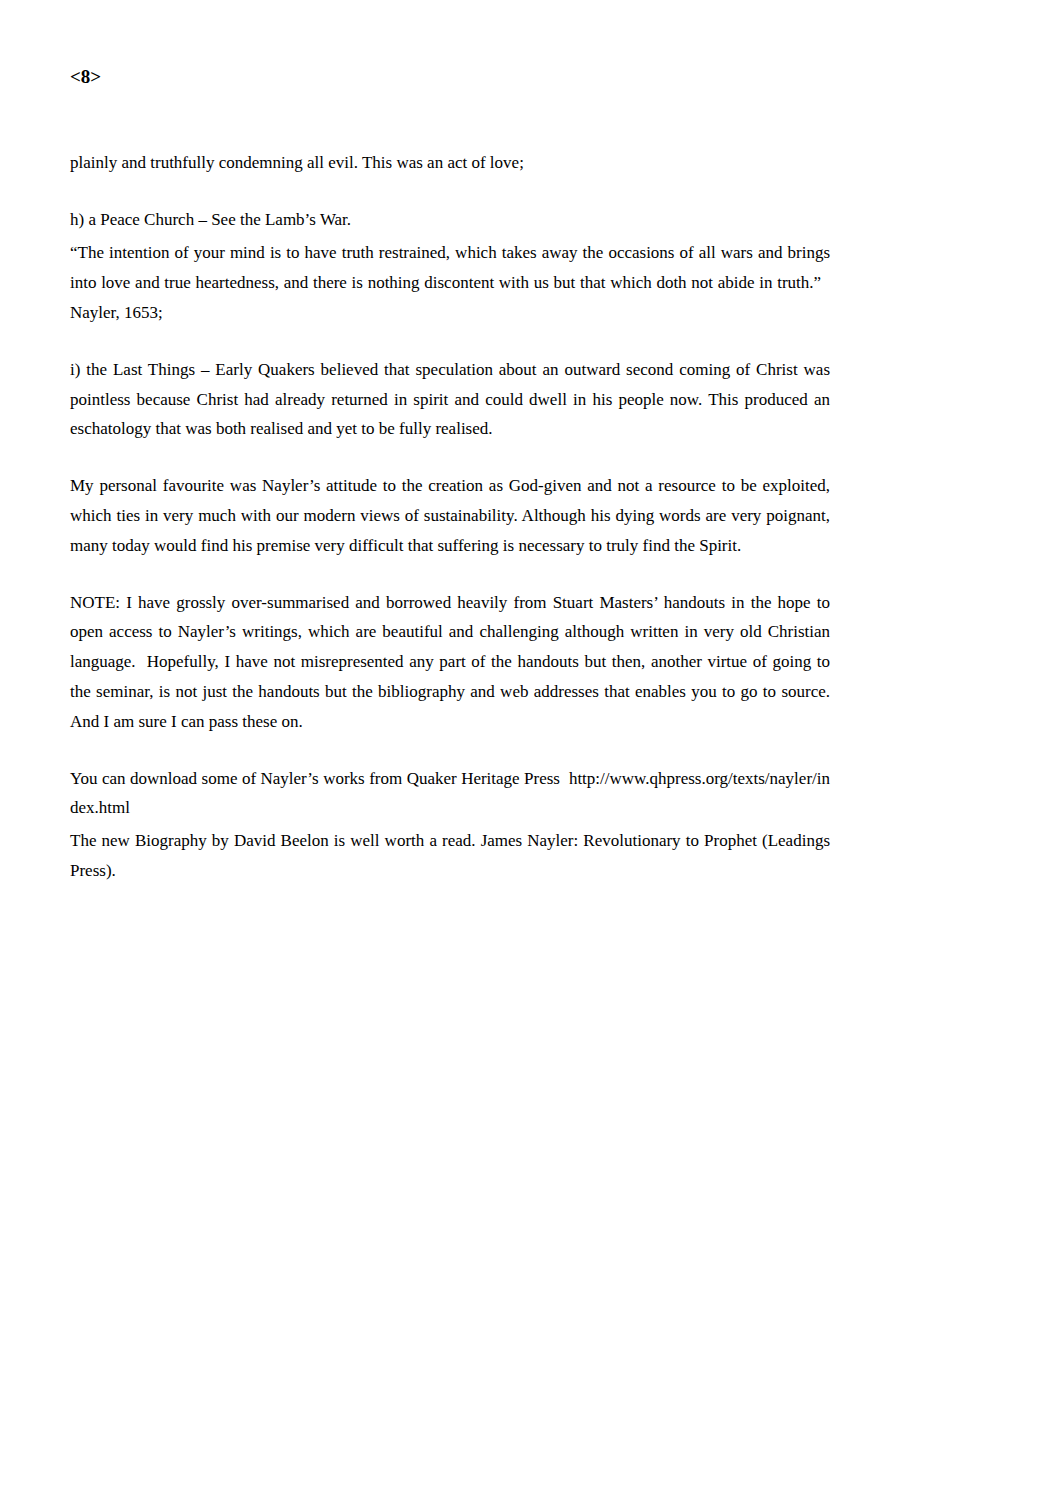<8>
plainly and truthfully condemning all evil. This was an act of love;
h) a Peace Church – See the Lamb’s War.
“The intention of your mind is to have truth restrained, which takes away the occasions of all wars and brings into love and true heartedness, and there is nothing discontent with us but that which doth not abide in truth.” Nayler, 1653;
i) the Last Things – Early Quakers believed that speculation about an outward second coming of Christ was pointless because Christ had already returned in spirit and could dwell in his people now. This produced an eschatology that was both realised and yet to be fully realised.
My personal favourite was Nayler’s attitude to the creation as God-given and not a resource to be exploited, which ties in very much with our modern views of sustainability. Although his dying words are very poignant, many today would find his premise very difficult that suffering is necessary to truly find the Spirit.
NOTE: I have grossly over-summarised and borrowed heavily from Stuart Masters’ handouts in the hope to open access to Nayler’s writings, which are beautiful and challenging although written in very old Christian language. Hopefully, I have not misrepresented any part of the handouts but then, another virtue of going to the seminar, is not just the handouts but the bibliography and web addresses that enables you to go to source. And I am sure I can pass these on.
You can download some of Nayler’s works from Quaker Heritage Press http://www.qhpress.org/texts/nayler/index.html
The new Biography by David Beelon is well worth a read. James Nayler: Revolutionary to Prophet (Leadings Press).